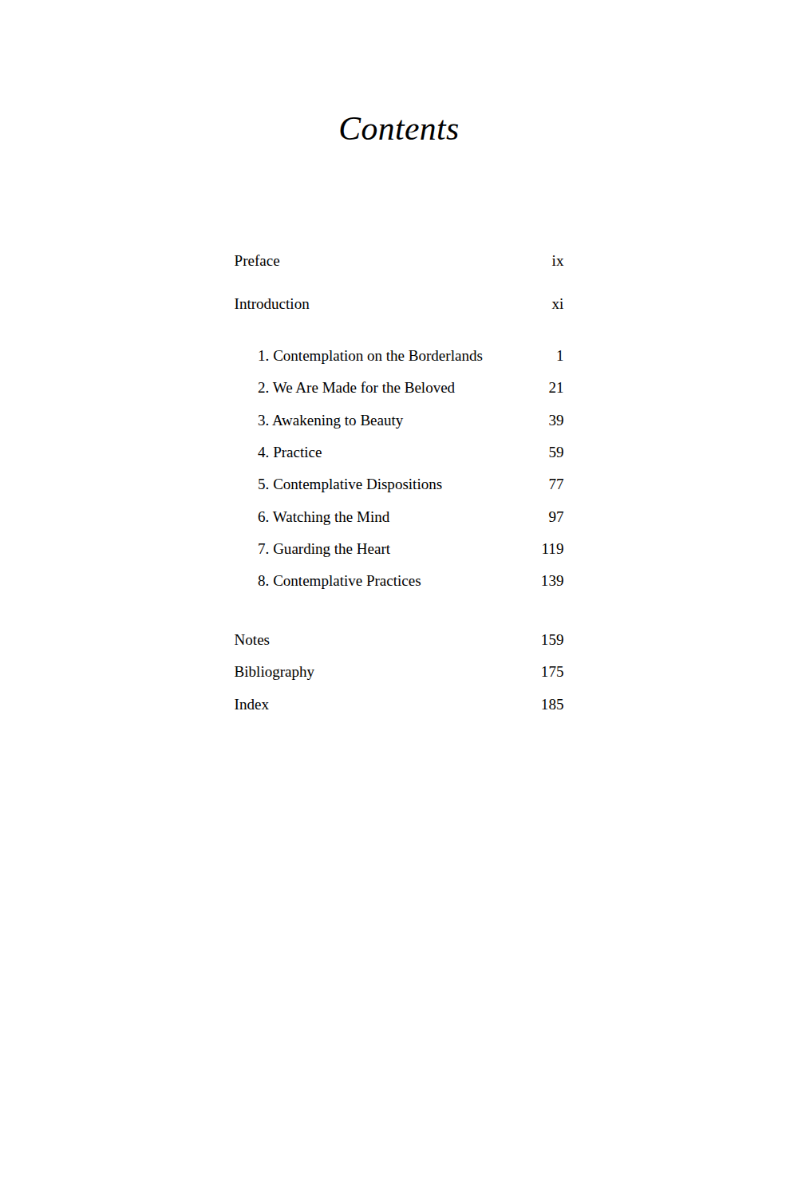Contents
| Preface | ix |
| Introduction | xi |
| 1. Contemplation on the Borderlands | 1 |
| 2. We Are Made for the Beloved | 21 |
| 3. Awakening to Beauty | 39 |
| 4. Practice | 59 |
| 5. Contemplative Dispositions | 77 |
| 6. Watching the Mind | 97 |
| 7. Guarding the Heart | 119 |
| 8. Contemplative Practices | 139 |
| Notes | 159 |
| Bibliography | 175 |
| Index | 185 |